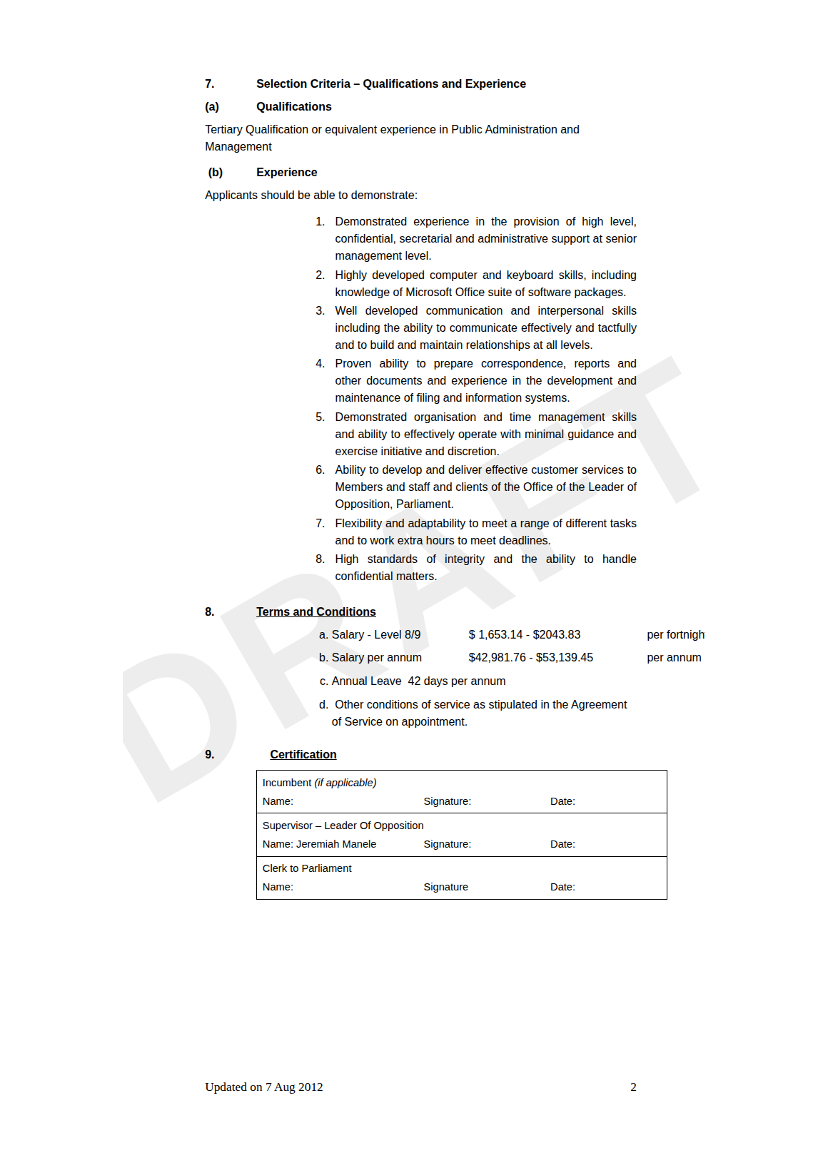DRAFT
7.
Selection Criteria – Qualifications and Experience
(a)
Qualifications
Tertiary Qualification or equivalent experience in Public Administration and Management
(b)
Experience
Applicants should be able to demonstrate:
Demonstrated experience in the provision of high level, confidential, secretarial and administrative support at senior management level.
Highly developed computer and keyboard skills, including knowledge of Microsoft Office suite of software packages.
Well developed communication and interpersonal skills including the ability to communicate effectively and tactfully and to build and maintain relationships at all levels.
Proven ability to prepare correspondence, reports and other documents and experience in the development and maintenance of filing and information systems.
Demonstrated organisation and time management skills and ability to effectively operate with minimal guidance and exercise initiative and discretion.
Ability to develop and deliver effective customer services to Members and staff and clients of the Office of the Leader of Opposition, Parliament.
Flexibility and adaptability to meet a range of different tasks and to work extra hours to meet deadlines.
High standards of integrity and the ability to handle confidential matters.
8.
Terms and Conditions
Salary - Level 8/9 $ 1,653.14 - $2043.83 per fortnight
Salary per annum $42,981.76 - $53,139.45 per annum
Annual Leave 42 days per annum
Other conditions of service as stipulated in the Agreement of Service on appointment.
9.
Certification
| Incumbent (if applicable) |
| Name: Signature: Date: |
| Supervisor – Leader Of Opposition |
| Name: Jeremiah Manele Signature: Date: |
| Clerk to Parliament |
| Name: Signature Date: |
Updated on 7 Aug 2012 2